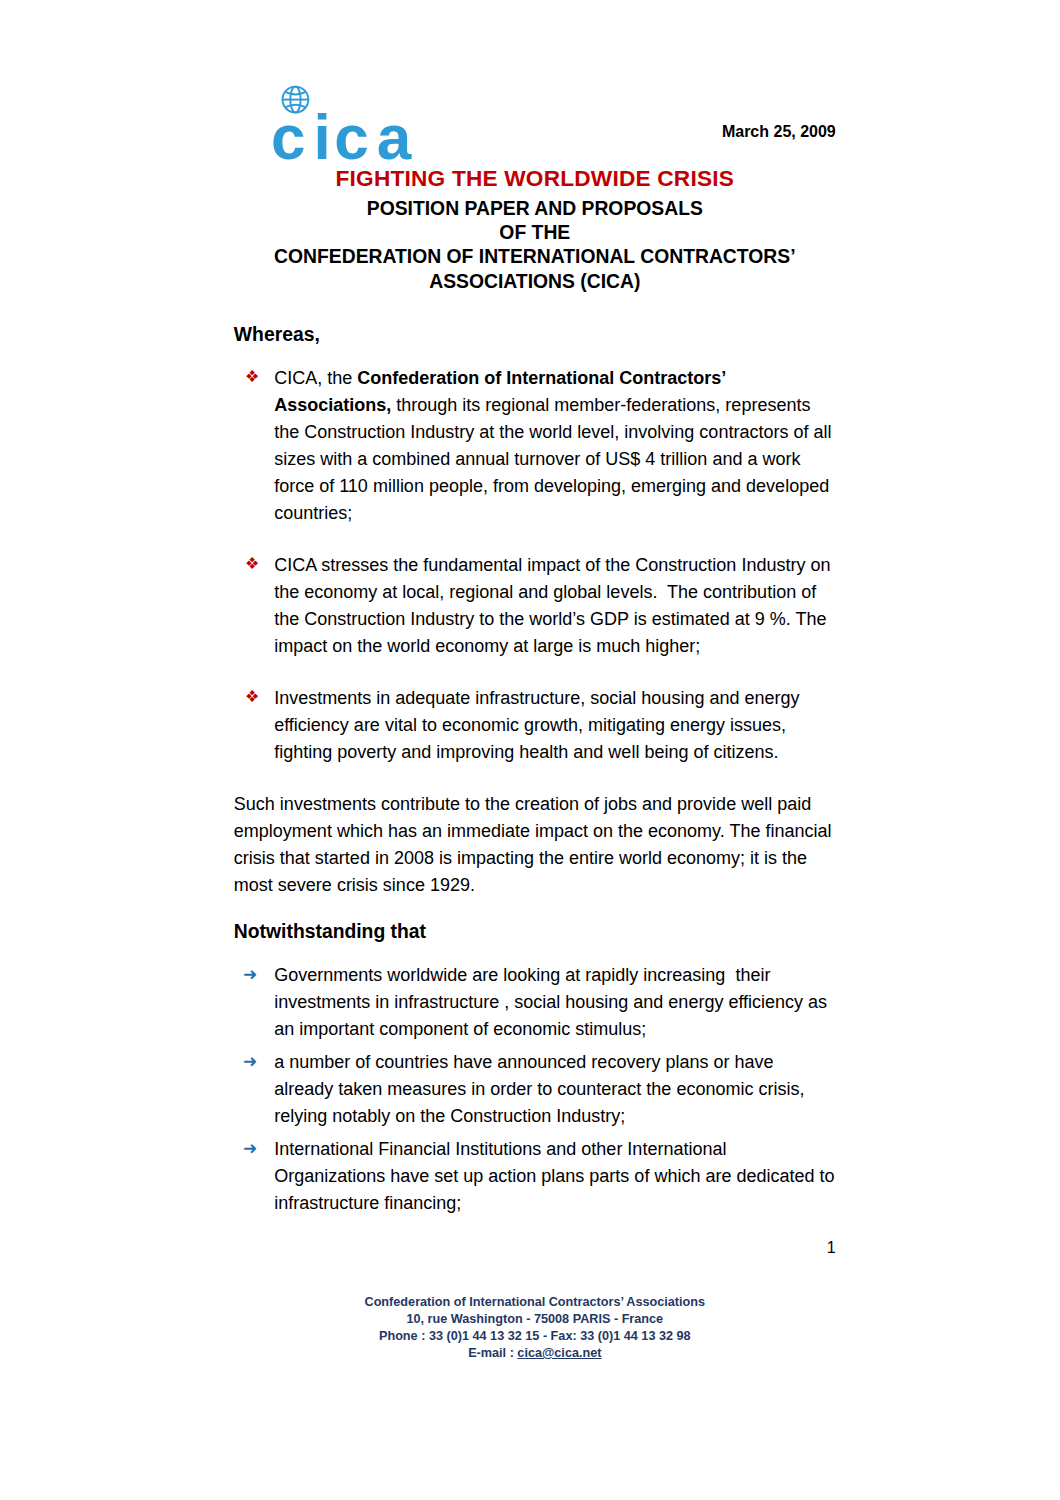c i c a
March 25, 2009
FIGHTING THE WORLDWIDE CRISIS
POSITION PAPER AND PROPOSALS
OF THE
CONFEDERATION OF INTERNATIONAL CONTRACTORS’ ASSOCIATIONS (CICA)
Whereas,
CICA, the Confederation of International Contractors’ Associations, through its regional member-federations, represents the Construction Industry at the world level, involving contractors of all sizes with a combined annual turnover of US$ 4 trillion and a work force of 110 million people, from developing, emerging and developed countries;
CICA stresses the fundamental impact of the Construction Industry on the economy at local, regional and global levels. The contribution of the Construction Industry to the world’s GDP is estimated at 9 %. The impact on the world economy at large is much higher;
Investments in adequate infrastructure, social housing and energy efficiency are vital to economic growth, mitigating energy issues, fighting poverty and improving health and well being of citizens.
Such investments contribute to the creation of jobs and provide well paid employment which has an immediate impact on the economy. The financial crisis that started in 2008 is impacting the entire world economy; it is the most severe crisis since 1929.
Notwithstanding that
Governments worldwide are looking at rapidly increasing their investments in infrastructure , social housing and energy efficiency as an important component of economic stimulus;
a number of countries have announced recovery plans or have already taken measures in order to counteract the economic crisis, relying notably on the Construction Industry;
International Financial Institutions and other International Organizations have set up action plans parts of which are dedicated to infrastructure financing;
1
Confederation of International Contractors’ Associations
10, rue Washington - 75008 PARIS - France
Phone : 33 (0)1 44 13 32 15 - Fax: 33 (0)1 44 13 32 98
E-mail : cica@cica.net